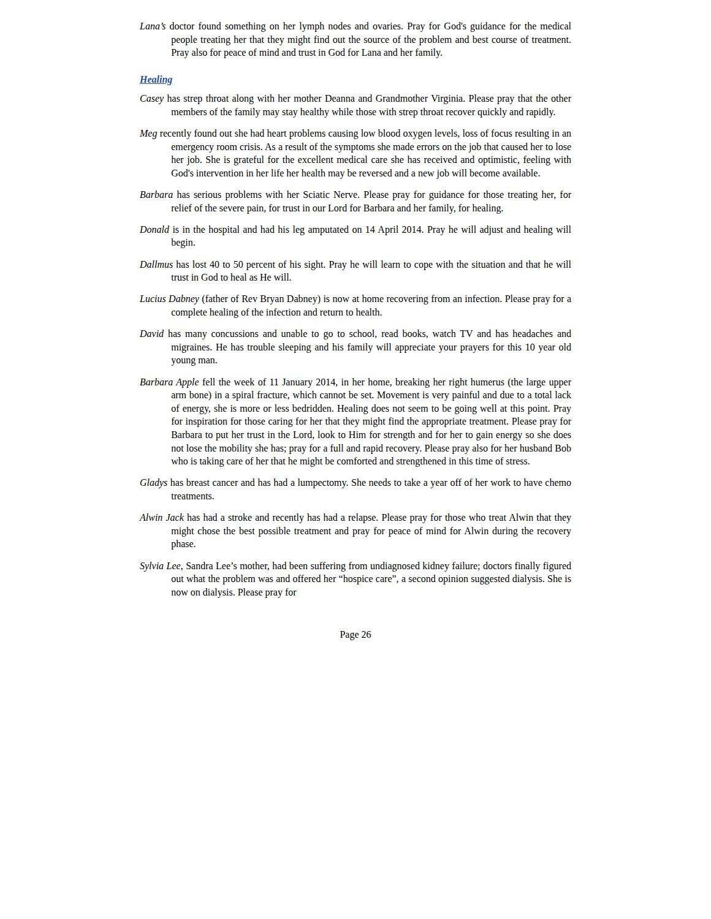Lana’s doctor found something on her lymph nodes and ovaries. Pray for God's guidance for the medical people treating her that they might find out the source of the problem and best course of treatment. Pray also for peace of mind and trust in God for Lana and her family.
Healing
Casey has strep throat along with her mother Deanna and Grandmother Virginia. Please pray that the other members of the family may stay healthy while those with strep throat recover quickly and rapidly.
Meg recently found out she had heart problems causing low blood oxygen levels, loss of focus resulting in an emergency room crisis. As a result of the symptoms she made errors on the job that caused her to lose her job. She is grateful for the excellent medical care she has received and optimistic, feeling with God's intervention in her life her health may be reversed and a new job will become available.
Barbara has serious problems with her Sciatic Nerve. Please pray for guidance for those treating her, for relief of the severe pain, for trust in our Lord for Barbara and her family, for healing.
Donald is in the hospital and had his leg amputated on 14 April 2014. Pray he will adjust and healing will begin.
Dallmus has lost 40 to 50 percent of his sight. Pray he will learn to cope with the situation and that he will trust in God to heal as He will.
Lucius Dabney (father of Rev Bryan Dabney) is now at home recovering from an infection. Please pray for a complete healing of the infection and return to health.
David has many concussions and unable to go to school, read books, watch TV and has headaches and migraines. He has trouble sleeping and his family will appreciate your prayers for this 10 year old young man.
Barbara Apple fell the week of 11 January 2014, in her home, breaking her right humerus (the large upper arm bone) in a spiral fracture, which cannot be set. Movement is very painful and due to a total lack of energy, she is more or less bedridden. Healing does not seem to be going well at this point. Pray for inspiration for those caring for her that they might find the appropriate treatment. Please pray for Barbara to put her trust in the Lord, look to Him for strength and for her to gain energy so she does not lose the mobility she has; pray for a full and rapid recovery. Please pray also for her husband Bob who is taking care of her that he might be comforted and strengthened in this time of stress.
Gladys has breast cancer and has had a lumpectomy. She needs to take a year off of her work to have chemo treatments.
Alwin Jack has had a stroke and recently has had a relapse. Please pray for those who treat Alwin that they might chose the best possible treatment and pray for peace of mind for Alwin during the recovery phase.
Sylvia Lee, Sandra Lee’s mother, had been suffering from undiagnosed kidney failure; doctors finally figured out what the problem was and offered her “hospice care”, a second opinion suggested dialysis. She is now on dialysis. Please pray for
Page 26